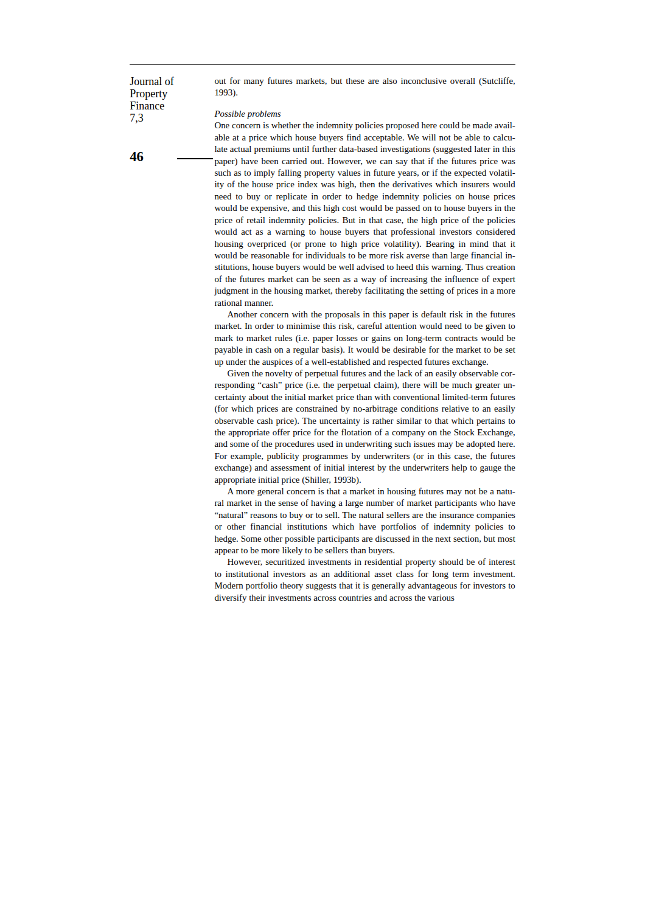Journal of
Property
Finance
7,3
46
out for many futures markets, but these are also inconclusive overall (Sutcliffe, 1993).
Possible problems
One concern is whether the indemnity policies proposed here could be made available at a price which house buyers find acceptable. We will not be able to calculate actual premiums until further data-based investigations (suggested later in this paper) have been carried out. However, we can say that if the futures price was such as to imply falling property values in future years, or if the expected volatility of the house price index was high, then the derivatives which insurers would need to buy or replicate in order to hedge indemnity policies on house prices would be expensive, and this high cost would be passed on to house buyers in the price of retail indemnity policies. But in that case, the high price of the policies would act as a warning to house buyers that professional investors considered housing overpriced (or prone to high price volatility). Bearing in mind that it would be reasonable for individuals to be more risk averse than large financial institutions, house buyers would be well advised to heed this warning. Thus creation of the futures market can be seen as a way of increasing the influence of expert judgment in the housing market, thereby facilitating the setting of prices in a more rational manner.
Another concern with the proposals in this paper is default risk in the futures market. In order to minimise this risk, careful attention would need to be given to mark to market rules (i.e. paper losses or gains on long-term contracts would be payable in cash on a regular basis). It would be desirable for the market to be set up under the auspices of a well-established and respected futures exchange.
Given the novelty of perpetual futures and the lack of an easily observable corresponding “cash” price (i.e. the perpetual claim), there will be much greater uncertainty about the initial market price than with conventional limited-term futures (for which prices are constrained by no-arbitrage conditions relative to an easily observable cash price). The uncertainty is rather similar to that which pertains to the appropriate offer price for the flotation of a company on the Stock Exchange, and some of the procedures used in underwriting such issues may be adopted here. For example, publicity programmes by underwriters (or in this case, the futures exchange) and assessment of initial interest by the underwriters help to gauge the appropriate initial price (Shiller, 1993b).
A more general concern is that a market in housing futures may not be a natural market in the sense of having a large number of market participants who have “natural” reasons to buy or to sell. The natural sellers are the insurance companies or other financial institutions which have portfolios of indemnity policies to hedge. Some other possible participants are discussed in the next section, but most appear to be more likely to be sellers than buyers.
However, securitized investments in residential property should be of interest to institutional investors as an additional asset class for long term investment. Modern portfolio theory suggests that it is generally advantageous for investors to diversify their investments across countries and across the various